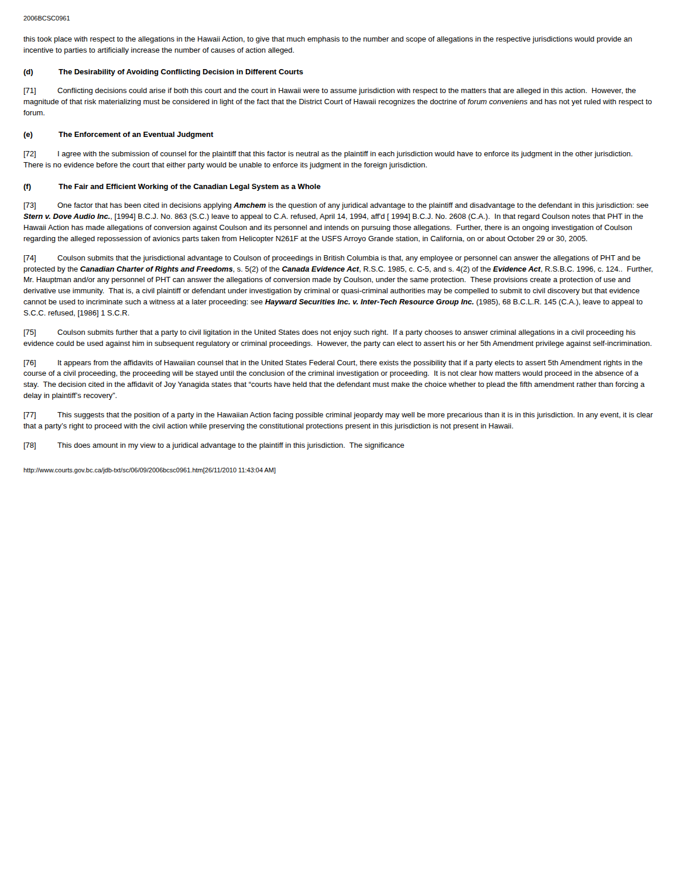2006BCSC0961
this took place with respect to the allegations in the Hawaii Action, to give that much emphasis to the number and scope of allegations in the respective jurisdictions would provide an incentive to parties to artificially increase the number of causes of action alleged.
(d) The Desirability of Avoiding Conflicting Decision in Different Courts
[71] Conflicting decisions could arise if both this court and the court in Hawaii were to assume jurisdiction with respect to the matters that are alleged in this action. However, the magnitude of that risk materializing must be considered in light of the fact that the District Court of Hawaii recognizes the doctrine of forum conveniens and has not yet ruled with respect to forum.
(e) The Enforcement of an Eventual Judgment
[72] I agree with the submission of counsel for the plaintiff that this factor is neutral as the plaintiff in each jurisdiction would have to enforce its judgment in the other jurisdiction. There is no evidence before the court that either party would be unable to enforce its judgment in the foreign jurisdiction.
(f) The Fair and Efficient Working of the Canadian Legal System as a Whole
[73] One factor that has been cited in decisions applying Amchem is the question of any juridical advantage to the plaintiff and disadvantage to the defendant in this jurisdiction: see Stern v. Dove Audio Inc., [1994] B.C.J. No. 863 (S.C.) leave to appeal to C.A. refused, April 14, 1994, aff'd [ 1994] B.C.J. No. 2608 (C.A.). In that regard Coulson notes that PHT in the Hawaii Action has made allegations of conversion against Coulson and its personnel and intends on pursuing those allegations. Further, there is an ongoing investigation of Coulson regarding the alleged repossession of avionics parts taken from Helicopter N261F at the USFS Arroyo Grande station, in California, on or about October 29 or 30, 2005.
[74] Coulson submits that the jurisdictional advantage to Coulson of proceedings in British Columbia is that, any employee or personnel can answer the allegations of PHT and be protected by the Canadian Charter of Rights and Freedoms, s. 5(2) of the Canada Evidence Act, R.S.C. 1985, c. C-5, and s. 4(2) of the Evidence Act, R.S.B.C. 1996, c. 124.. Further, Mr. Hauptman and/or any personnel of PHT can answer the allegations of conversion made by Coulson, under the same protection. These provisions create a protection of use and derivative use immunity. That is, a civil plaintiff or defendant under investigation by criminal or quasi-criminal authorities may be compelled to submit to civil discovery but that evidence cannot be used to incriminate such a witness at a later proceeding: see Hayward Securities Inc. v. Inter-Tech Resource Group Inc. (1985), 68 B.C.L.R. 145 (C.A.), leave to appeal to S.C.C. refused, [1986] 1 S.C.R.
[75] Coulson submits further that a party to civil ligitation in the United States does not enjoy such right. If a party chooses to answer criminal allegations in a civil proceeding his evidence could be used against him in subsequent regulatory or criminal proceedings. However, the party can elect to assert his or her 5th Amendment privilege against self-incrimination.
[76] It appears from the affidavits of Hawaiian counsel that in the United States Federal Court, there exists the possibility that if a party elects to assert 5th Amendment rights in the course of a civil proceeding, the proceeding will be stayed until the conclusion of the criminal investigation or proceeding. It is not clear how matters would proceed in the absence of a stay. The decision cited in the affidavit of Joy Yanagida states that “courts have held that the defendant must make the choice whether to plead the fifth amendment rather than forcing a delay in plaintiff’s recovery”.
[77] This suggests that the position of a party in the Hawaiian Action facing possible criminal jeopardy may well be more precarious than it is in this jurisdiction. In any event, it is clear that a party’s right to proceed with the civil action while preserving the constitutional protections present in this jurisdiction is not present in Hawaii.
[78] This does amount in my view to a juridical advantage to the plaintiff in this jurisdiction. The significance
http://www.courts.gov.bc.ca/jdb-txt/sc/06/09/2006bcsc0961.htm[26/11/2010 11:43:04 AM]